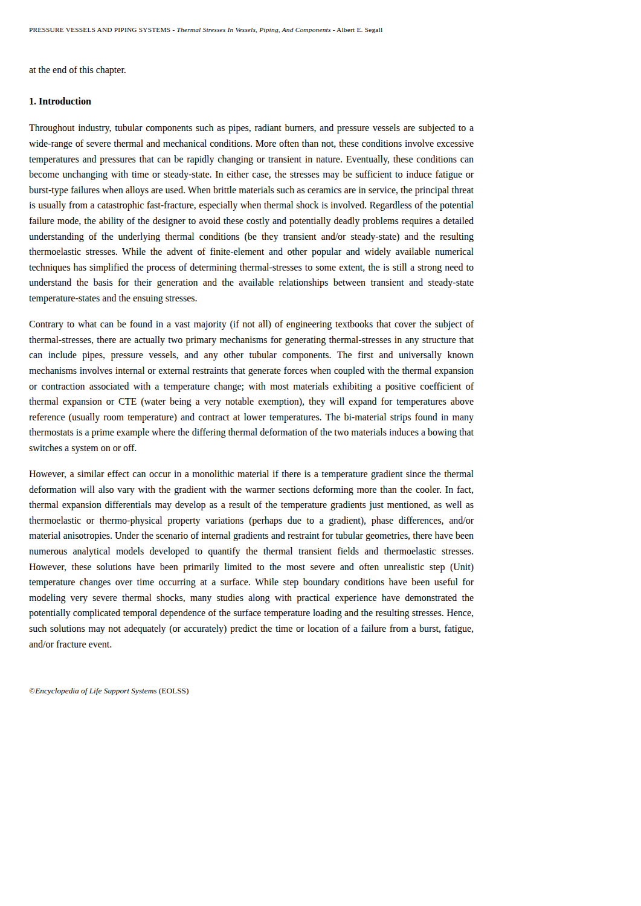PRESSURE VESSELS AND PIPING SYSTEMS - Thermal Stresses In Vessels, Piping, And Components - Albert E. Segall
at the end of this chapter.
1. Introduction
Throughout industry, tubular components such as pipes, radiant burners, and pressure vessels are subjected to a wide-range of severe thermal and mechanical conditions. More often than not, these conditions involve excessive temperatures and pressures that can be rapidly changing or transient in nature. Eventually, these conditions can become unchanging with time or steady-state. In either case, the stresses may be sufficient to induce fatigue or burst-type failures when alloys are used. When brittle materials such as ceramics are in service, the principal threat is usually from a catastrophic fast-fracture, especially when thermal shock is involved. Regardless of the potential failure mode, the ability of the designer to avoid these costly and potentially deadly problems requires a detailed understanding of the underlying thermal conditions (be they transient and/or steady-state) and the resulting thermoelastic stresses. While the advent of finite-element and other popular and widely available numerical techniques has simplified the process of determining thermal-stresses to some extent, the is still a strong need to understand the basis for their generation and the available relationships between transient and steady-state temperature-states and the ensuing stresses.
Contrary to what can be found in a vast majority (if not all) of engineering textbooks that cover the subject of thermal-stresses, there are actually two primary mechanisms for generating thermal-stresses in any structure that can include pipes, pressure vessels, and any other tubular components. The first and universally known mechanisms involves internal or external restraints that generate forces when coupled with the thermal expansion or contraction associated with a temperature change; with most materials exhibiting a positive coefficient of thermal expansion or CTE (water being a very notable exemption), they will expand for temperatures above reference (usually room temperature) and contract at lower temperatures. The bi-material strips found in many thermostats is a prime example where the differing thermal deformation of the two materials induces a bowing that switches a system on or off.
However, a similar effect can occur in a monolithic material if there is a temperature gradient since the thermal deformation will also vary with the gradient with the warmer sections deforming more than the cooler. In fact, thermal expansion differentials may develop as a result of the temperature gradients just mentioned, as well as thermoelastic or thermo-physical property variations (perhaps due to a gradient), phase differences, and/or material anisotropies. Under the scenario of internal gradients and restraint for tubular geometries, there have been numerous analytical models developed to quantify the thermal transient fields and thermoelastic stresses. However, these solutions have been primarily limited to the most severe and often unrealistic step (Unit) temperature changes over time occurring at a surface. While step boundary conditions have been useful for modeling very severe thermal shocks, many studies along with practical experience have demonstrated the potentially complicated temporal dependence of the surface temperature loading and the resulting stresses. Hence, such solutions may not adequately (or accurately) predict the time or location of a failure from a burst, fatigue, and/or fracture event.
©Encyclopedia of Life Support Systems (EOLSS)